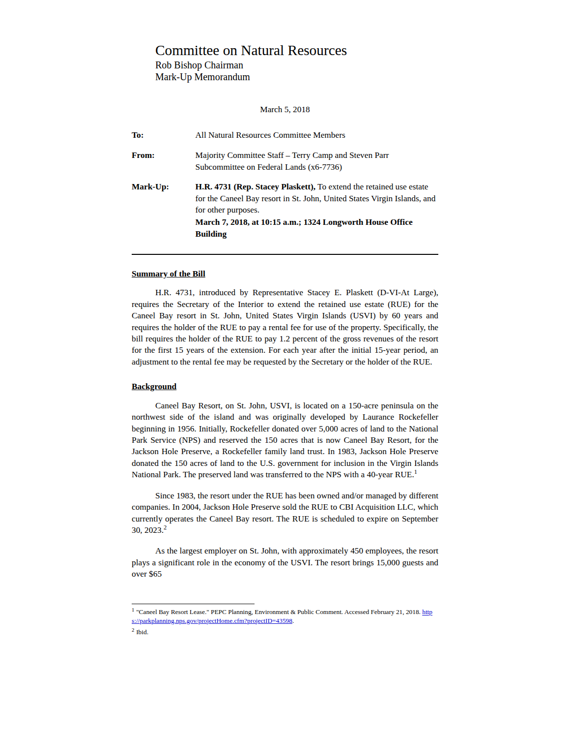Committee on Natural Resources
Rob Bishop Chairman
Mark-Up Memorandum
March 5, 2018
| To: | All Natural Resources Committee Members |
| From: | Majority Committee Staff – Terry Camp and Steven Parr Subcommittee on Federal Lands (x6-7736) |
| Mark-Up: | H.R. 4731 (Rep. Stacey Plaskett), To extend the retained use estate for the Caneel Bay resort in St. John, United States Virgin Islands, and for other purposes. March 7, 2018, at 10:15 a.m.; 1324 Longworth House Office Building |
Summary of the Bill
H.R. 4731, introduced by Representative Stacey E. Plaskett (D-VI-At Large), requires the Secretary of the Interior to extend the retained use estate (RUE) for the Caneel Bay resort in St. John, United States Virgin Islands (USVI) by 60 years and requires the holder of the RUE to pay a rental fee for use of the property. Specifically, the bill requires the holder of the RUE to pay 1.2 percent of the gross revenues of the resort for the first 15 years of the extension. For each year after the initial 15-year period, an adjustment to the rental fee may be requested by the Secretary or the holder of the RUE.
Background
Caneel Bay Resort, on St. John, USVI, is located on a 150-acre peninsula on the northwest side of the island and was originally developed by Laurance Rockefeller beginning in 1956. Initially, Rockefeller donated over 5,000 acres of land to the National Park Service (NPS) and reserved the 150 acres that is now Caneel Bay Resort, for the Jackson Hole Preserve, a Rockefeller family land trust. In 1983, Jackson Hole Preserve donated the 150 acres of land to the U.S. government for inclusion in the Virgin Islands National Park. The preserved land was transferred to the NPS with a 40-year RUE.1
Since 1983, the resort under the RUE has been owned and/or managed by different companies. In 2004, Jackson Hole Preserve sold the RUE to CBI Acquisition LLC, which currently operates the Caneel Bay resort. The RUE is scheduled to expire on September 30, 2023.2
As the largest employer on St. John, with approximately 450 employees, the resort plays a significant role in the economy of the USVI. The resort brings 15,000 guests and over $65
1"Caneel Bay Resort Lease." PEPC Planning, Environment & Public Comment. Accessed February 21, 2018. https://parkplanning.nps.gov/projectHome.cfm?projectID=43598.
2 Ibid.